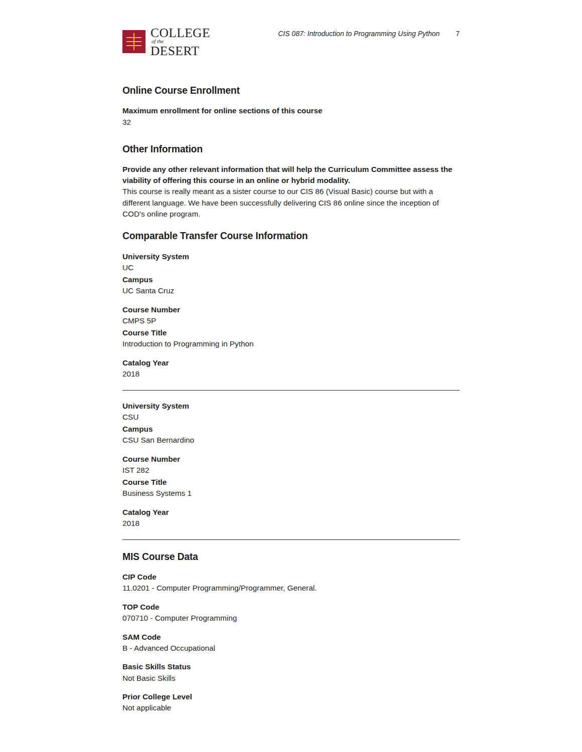COLLEGE
of the
DESERT
CIS 087: Introduction to Programming Using Python 7
Online Course Enrollment
Maximum enrollment for online sections of this course
32
Other Information
Provide any other relevant information that will help the Curriculum Committee assess the viability of offering this course in an online or hybrid modality.
This course is really meant as a sister course to our CIS 86 (Visual Basic) course but with a different language. We have been successfully delivering CIS 86 online since the inception of COD's online program.
Comparable Transfer Course Information
University System
UC
Campus
UC Santa Cruz
Course Number
CMPS 5P
Course Title
Introduction to Programming in Python
Catalog Year
2018
University System
CSU
Campus
CSU San Bernardino
Course Number
IST 282
Course Title
Business Systems 1
Catalog Year
2018
MIS Course Data
CIP Code
11.0201 - Computer Programming/Programmer, General.
TOP Code
070710 - Computer Programming
SAM Code
B - Advanced Occupational
Basic Skills Status
Not Basic Skills
Prior College Level
Not applicable